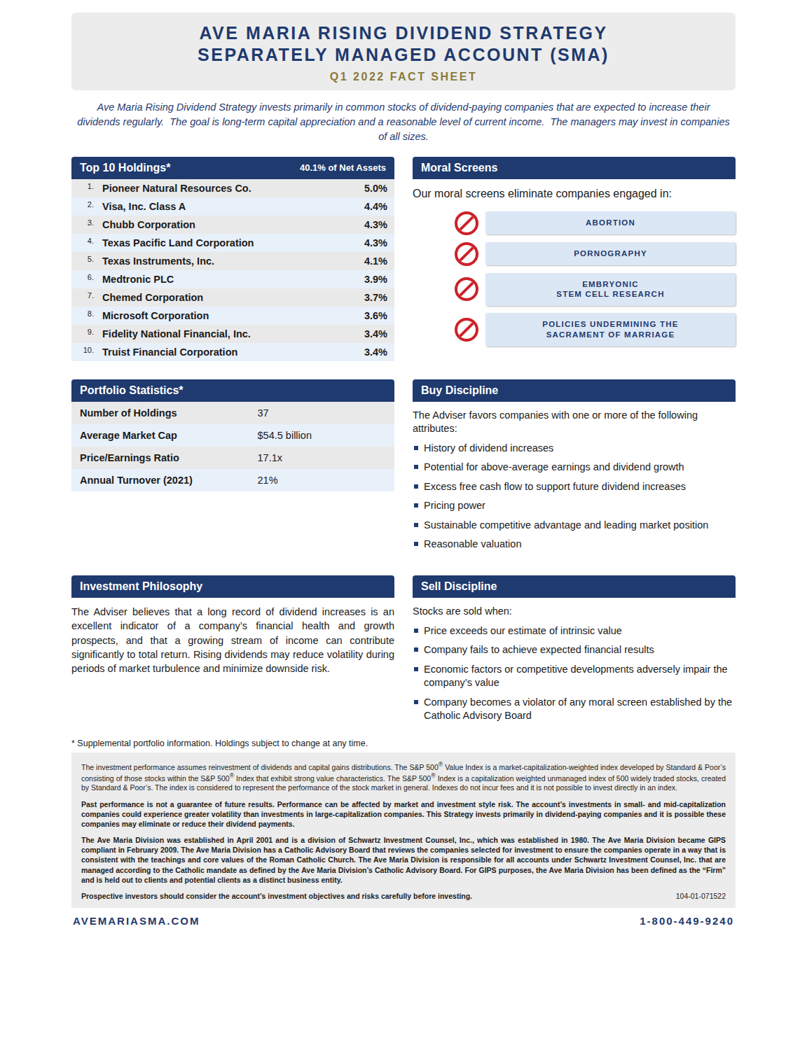AVE MARIA RISING DIVIDEND STRATEGY
SEPARATELY MANAGED ACCOUNT (SMA)
Q1 2022 FACT SHEET
Ave Maria Rising Dividend Strategy invests primarily in common stocks of dividend-paying companies that are expected to increase their dividends regularly. The goal is long-term capital appreciation and a reasonable level of current income. The managers may invest in companies of all sizes.
Top 10 Holdings* 40.1% of Net Assets
| 1. | Pioneer Natural Resources Co. | 5.0% |
| 2. | Visa, Inc. Class A | 4.4% |
| 3. | Chubb Corporation | 4.3% |
| 4. | Texas Pacific Land Corporation | 4.3% |
| 5. | Texas Instruments, Inc. | 4.1% |
| 6. | Medtronic PLC | 3.9% |
| 7. | Chemed Corporation | 3.7% |
| 8. | Microsoft Corporation | 3.6% |
| 9. | Fidelity National Financial, Inc. | 3.4% |
| 10. | Truist Financial Corporation | 3.4% |
Moral Screens
Our moral screens eliminate companies engaged in:
ABORTION
PORNOGRAPHY
EMBRYONIC
STEM CELL RESEARCH
POLICIES UNDERMINING THE
SACRAMENT OF MARRIAGE
Portfolio Statistics*
| Number of Holdings | 37 |
| Average Market Cap | $54.5 billion |
| Price/Earnings Ratio | 17.1x |
| Annual Turnover (2021) | 21% |
Buy Discipline
The Adviser favors companies with one or more of the following attributes:
History of dividend increases
Potential for above-average earnings and dividend growth
Excess free cash flow to support future dividend increases
Pricing power
Sustainable competitive advantage and leading market position
Reasonable valuation
Investment Philosophy
The Adviser believes that a long record of dividend increases is an excellent indicator of a company’s financial health and growth prospects, and that a growing stream of income can contribute significantly to total return. Rising dividends may reduce volatility during periods of market turbulence and minimize downside risk.
Sell Discipline
Stocks are sold when:
Price exceeds our estimate of intrinsic value
Company fails to achieve expected financial results
Economic factors or competitive developments adversely impair the company’s value
Company becomes a violator of any moral screen established by the Catholic Advisory Board
* Supplemental portfolio information. Holdings subject to change at any time.
The investment performance assumes reinvestment of dividends and capital gains distributions. The S&P 500® Value Index is a market-capitalization-weighted index developed by Standard & Poor’s consisting of those stocks within the S&P 500® Index that exhibit strong value characteristics. The S&P 500® Index is a capitalization weighted unmanaged index of 500 widely traded stocks, created by Standard & Poor’s. The index is considered to represent the performance of the stock market in general. Indexes do not incur fees and it is not possible to invest directly in an index.
Past performance is not a guarantee of future results. Performance can be affected by market and investment style risk. The account’s investments in small- and mid-capitalization companies could experience greater volatility than investments in large-capitalization companies. This Strategy invests primarily in dividend-paying companies and it is possible these companies may eliminate or reduce their dividend payments.
The Ave Maria Division was established in April 2001 and is a division of Schwartz Investment Counsel, Inc., which was established in 1980. The Ave Maria Division became GIPS compliant in February 2009. The Ave Maria Division has a Catholic Advisory Board that reviews the companies selected for investment to ensure the companies operate in a way that is consistent with the teachings and core values of the Roman Catholic Church. The Ave Maria Division is responsible for all accounts under Schwartz Investment Counsel, Inc. that are managed according to the Catholic mandate as defined by the Ave Maria Division’s Catholic Advisory Board. For GIPS purposes, the Ave Maria Division has been defined as the “Firm” and is held out to clients and potential clients as a distinct business entity.
Prospective investors should consider the account’s investment objectives and risks carefully before investing. 104-01-071522
AVEMARIASMA.COM 1-800-449-9240